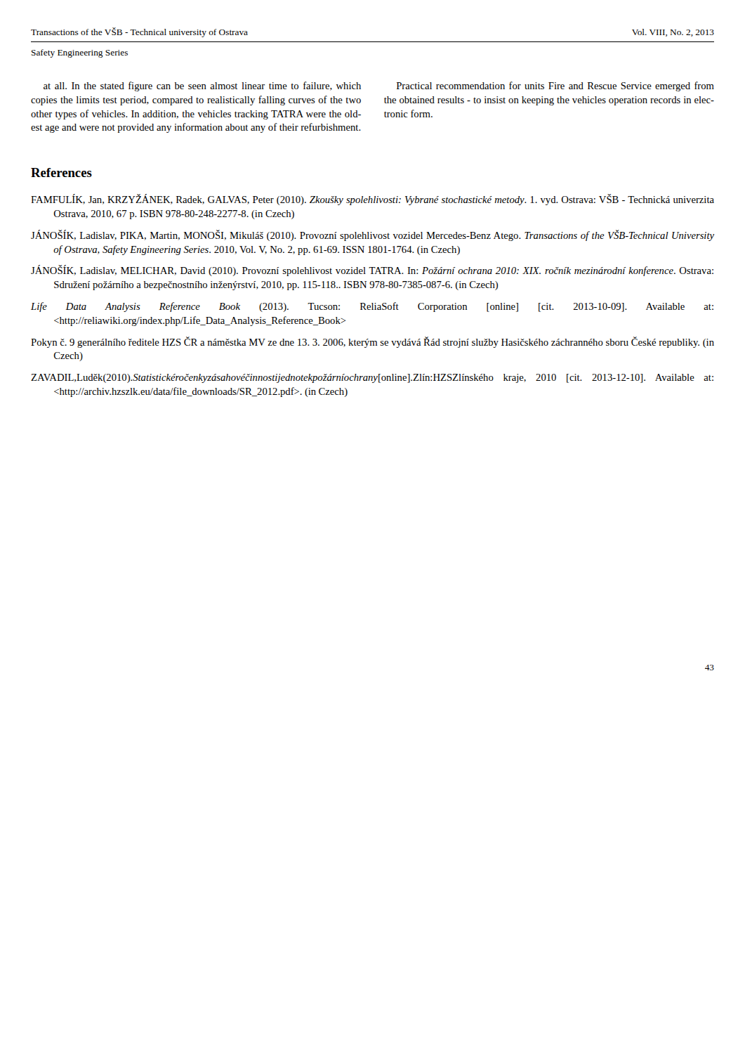Transactions of the VŠB - Technical university of Ostrava
Vol. VIII, No. 2, 2013
Safety Engineering Series
at all. In the stated figure can be seen almost linear time to failure, which copies the limits test period, compared to realistically falling curves of the two other types of vehicles. In addition, the vehicles tracking TATRA were the oldest age and were not provided any information about any of their refurbishment.
Practical recommendation for units Fire and Rescue Service emerged from the obtained results - to insist on keeping the vehicles operation records in electronic form.
References
FAMFULÍK, Jan, KRZYŽÁNEK, Radek, GALVAS, Peter (2010). Zkoušky spolehlivosti: Vybrané stochastické metody. 1. vyd. Ostrava: VŠB - Technická univerzita Ostrava, 2010, 67 p. ISBN 978-80-248-2277-8. (in Czech)
JÁNOŠÍK, Ladislav, PIKA, Martin, MONOŠI, Mikuláš (2010). Provozní spolehlivost vozidel Mercedes-Benz Atego. Transactions of the VŠB-Technical University of Ostrava, Safety Engineering Series. 2010, Vol. V, No. 2, pp. 61-69. ISSN 1801-1764. (in Czech)
JÁNOŠÍK, Ladislav, MELICHAR, David (2010). Provozní spolehlivost vozidel TATRA. In: Požární ochrana 2010: XIX. ročník mezinárodní konference. Ostrava: Sdružení požárního a bezpečnostního inženýrství, 2010, pp. 115-118.. ISBN 978-80-7385-087-6. (in Czech)
Life Data Analysis Reference Book (2013). Tucson: ReliaSoft Corporation [online] [cit. 2013-10-09]. Available at: <http://reliawiki.org/index.php/Life_Data_Analysis_Reference_Book>
Pokyn č. 9 generálního ředitele HZS ČR a náměstka MV ze dne 13. 3. 2006, kterým se vydává Řád strojní služby Hasičského záchranného sboru České republiky. (in Czech)
ZAVADIL,Luděk(2010).Statistickéročenkyzásahovéčinnostijednotekpožárníochrany[online].Zlín:HZSZlínského kraje, 2010 [cit. 2013-12-10]. Available at: <http://archiv.hzszlk.eu/data/file_downloads/SR_2012.pdf>. (in Czech)
43